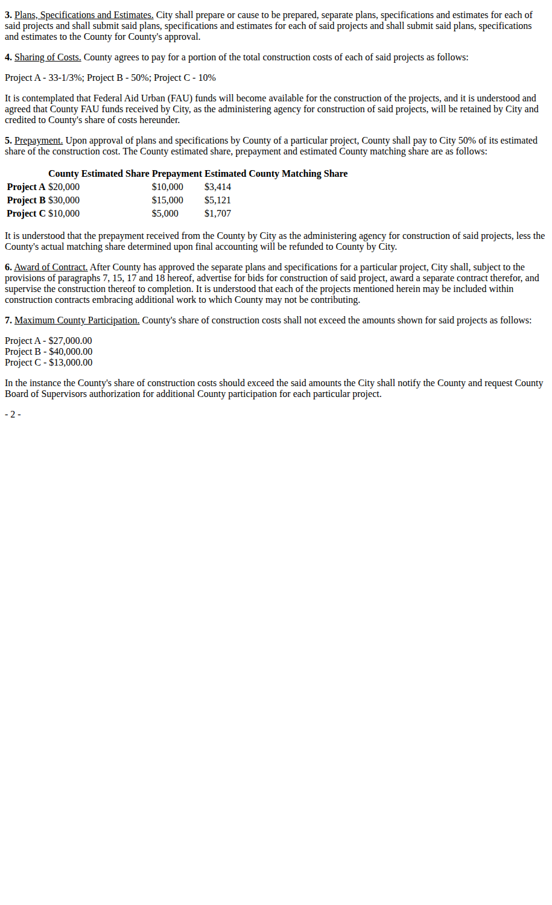3. Plans, Specifications and Estimates. City shall prepare or cause to be prepared, separate plans, specifications and estimates for each of said projects and shall submit said plans, specifications and estimates for each of said projects and shall submit said plans, specifications and estimates to the County for County's approval.
4. Sharing of Costs. County agrees to pay for a portion of the total construction costs of each of said projects as follows:
Project A - 33-1/3%; Project B - 50%; Project C - 10%
It is contemplated that Federal Aid Urban (FAU) funds will become available for the construction of the projects, and it is understood and agreed that County FAU funds received by City, as the administering agency for construction of said projects, will be retained by City and credited to County's share of costs hereunder.
5. Prepayment. Upon approval of plans and specifications by County of a particular project, County shall pay to City 50% of its estimated share of the construction cost. The County estimated share, prepayment and estimated County matching share are as follows:
| | County Estimated Share | Prepayment | Estimated County Matching Share |
| --- | --- | --- | --- |
| Project A | $20,000 | $10,000 | $3,414 |
| Project B | $30,000 | $15,000 | $5,121 |
| Project C | $10,000 | $5,000 | $1,707 |
It is understood that the prepayment received from the County by City as the administering agency for construction of said projects, less the County's actual matching share determined upon final accounting will be refunded to County by City.
6. Award of Contract. After County has approved the separate plans and specifications for a particular project, City shall, subject to the provisions of paragraphs 7, 15, 17 and 18 hereof, advertise for bids for construction of said project, award a separate contract therefor, and supervise the construction thereof to completion. It is understood that each of the projects mentioned herein may be included within construction contracts embracing additional work to which County may not be contributing.
7. Maximum County Participation. County's share of construction costs shall not exceed the amounts shown for said projects as follows:
Project A - $27,000.00
Project B - $40,000.00
Project C - $13,000.00
In the instance the County's share of construction costs should exceed the said amounts the City shall notify the County and request County Board of Supervisors authorization for additional County participation for each particular project.
- 2 -